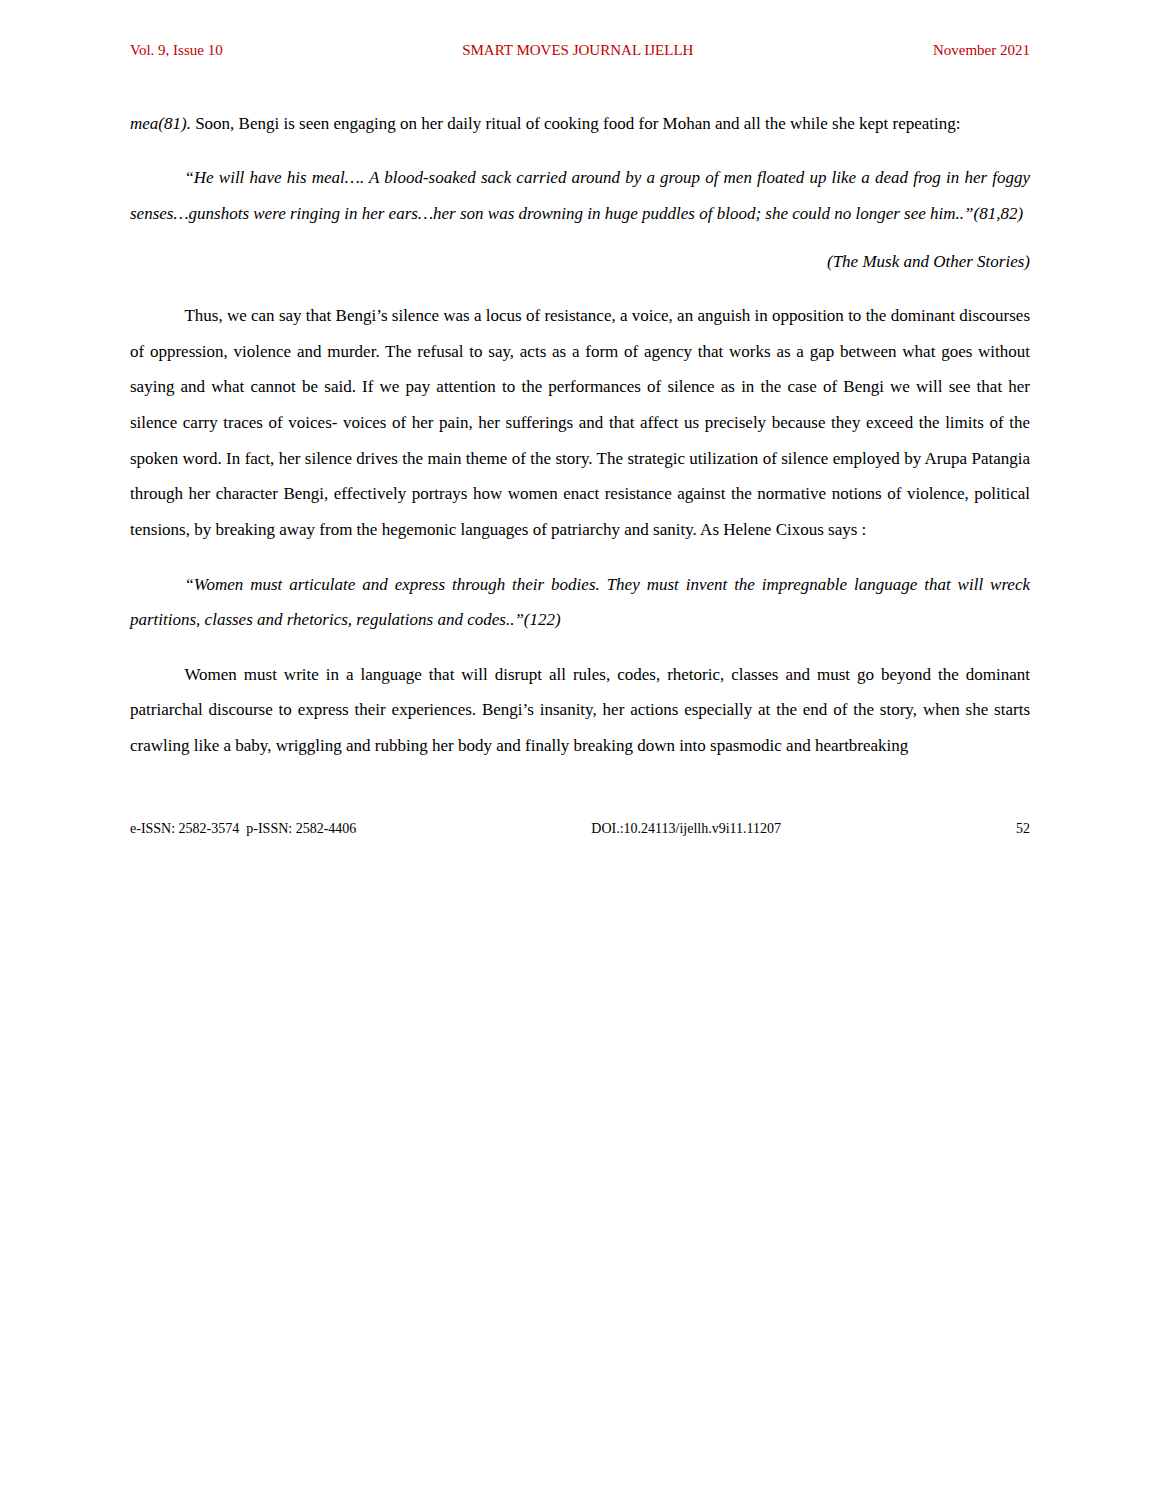Vol. 9, Issue 10
SMART MOVES JOURNAL IJELLH
November 2021
mea(81). Soon, Bengi is seen engaging on her daily ritual of cooking food for Mohan and all the while she kept repeating:
“He will have his meal…. A blood-soaked sack carried around by a group of men floated up like a dead frog in her foggy senses…gunshots were ringing in her ears…her son was drowning in huge puddles of blood; she could no longer see him..”(81,82)
(The Musk and Other Stories)
Thus, we can say that Bengi’s silence was a locus of resistance, a voice, an anguish in opposition to the dominant discourses of oppression, violence and murder. The refusal to say, acts as a form of agency that works as a gap between what goes without saying and what cannot be said. If we pay attention to the performances of silence as in the case of Bengi we will see that her silence carry traces of voices- voices of her pain, her sufferings and that affect us precisely because they exceed the limits of the spoken word. In fact, her silence drives the main theme of the story. The strategic utilization of silence employed by Arupa Patangia through her character Bengi, effectively portrays how women enact resistance against the normative notions of violence, political tensions, by breaking away from the hegemonic languages of patriarchy and sanity. As Helene Cixous says :
“Women must articulate and express through their bodies. They must invent the impregnable language that will wreck partitions, classes and rhetorics, regulations and codes..”(122)
Women must write in a language that will disrupt all rules, codes, rhetoric, classes and must go beyond the dominant patriarchal discourse to express their experiences. Bengi’s insanity, her actions especially at the end of the story, when she starts crawling like a baby, wriggling and rubbing her body and finally breaking down into spasmodic and heartbreaking
e-ISSN: 2582-3574 p-ISSN: 2582-4406
DOI.:10.24113/ijellh.v9i11.11207
52